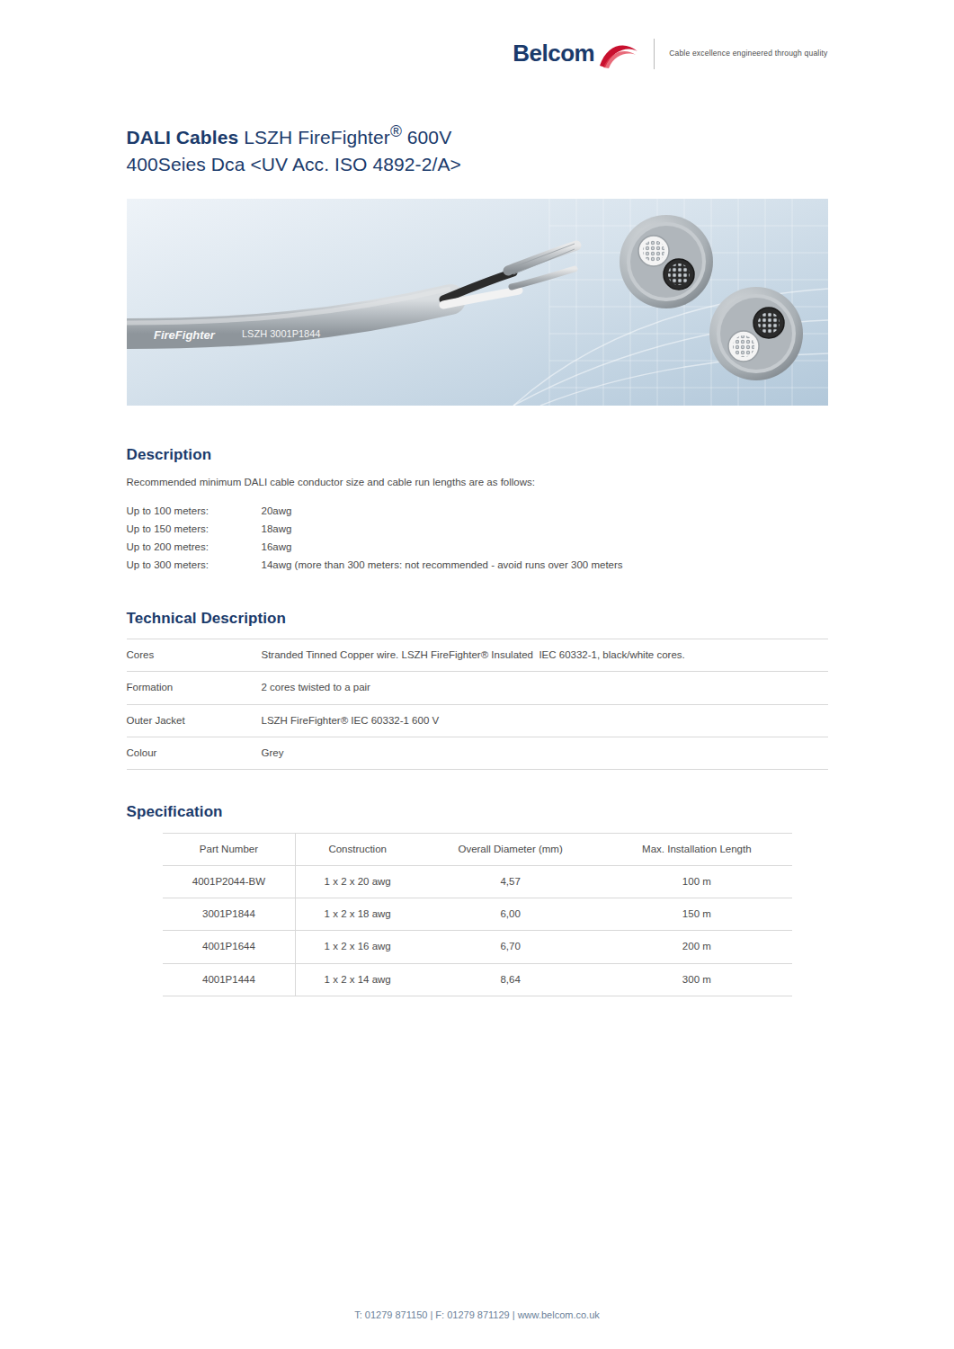Belcom
Cable excellence engineered through quality
DALI Cables LSZH FireFighter® 600V
400Seies Dca <UV Acc. ISO 4892-2/A>
FireFighter LSZH 3001P1844
Description
Recommended minimum DALI cable conductor size and cable run lengths are as follows:
Up to 100 meters: 20awg
Up to 150 meters: 18awg
Up to 200 metres: 16awg
Up to 300 meters: 14awg (more than 300 meters: not recommended - avoid runs over 300 meters
Technical Description
| Cores | Stranded Tinned Copper wire. LSZH FireFighter® Insulated IEC 60332-1, black/white cores. |
| Formation | 2 cores twisted to a pair |
| Outer Jacket | LSZH FireFighter® IEC 60332-1 600 V |
| Colour | Grey |
Specification
| Part Number | Construction | Overall Diameter (mm) | Max. Installation Length |
| --- | --- | --- | --- |
| 4001P2044-BW | 1 x 2 x 20 awg | 4,57 | 100 m |
| 3001P1844 | 1 x 2 x 18 awg | 6,00 | 150 m |
| 4001P1644 | 1 x 2 x 16 awg | 6,70 | 200 m |
| 4001P1444 | 1 x 2 x 14 awg | 8,64 | 300 m |
T: 01279 871150 | F: 01279 871129 | www.belcom.co.uk